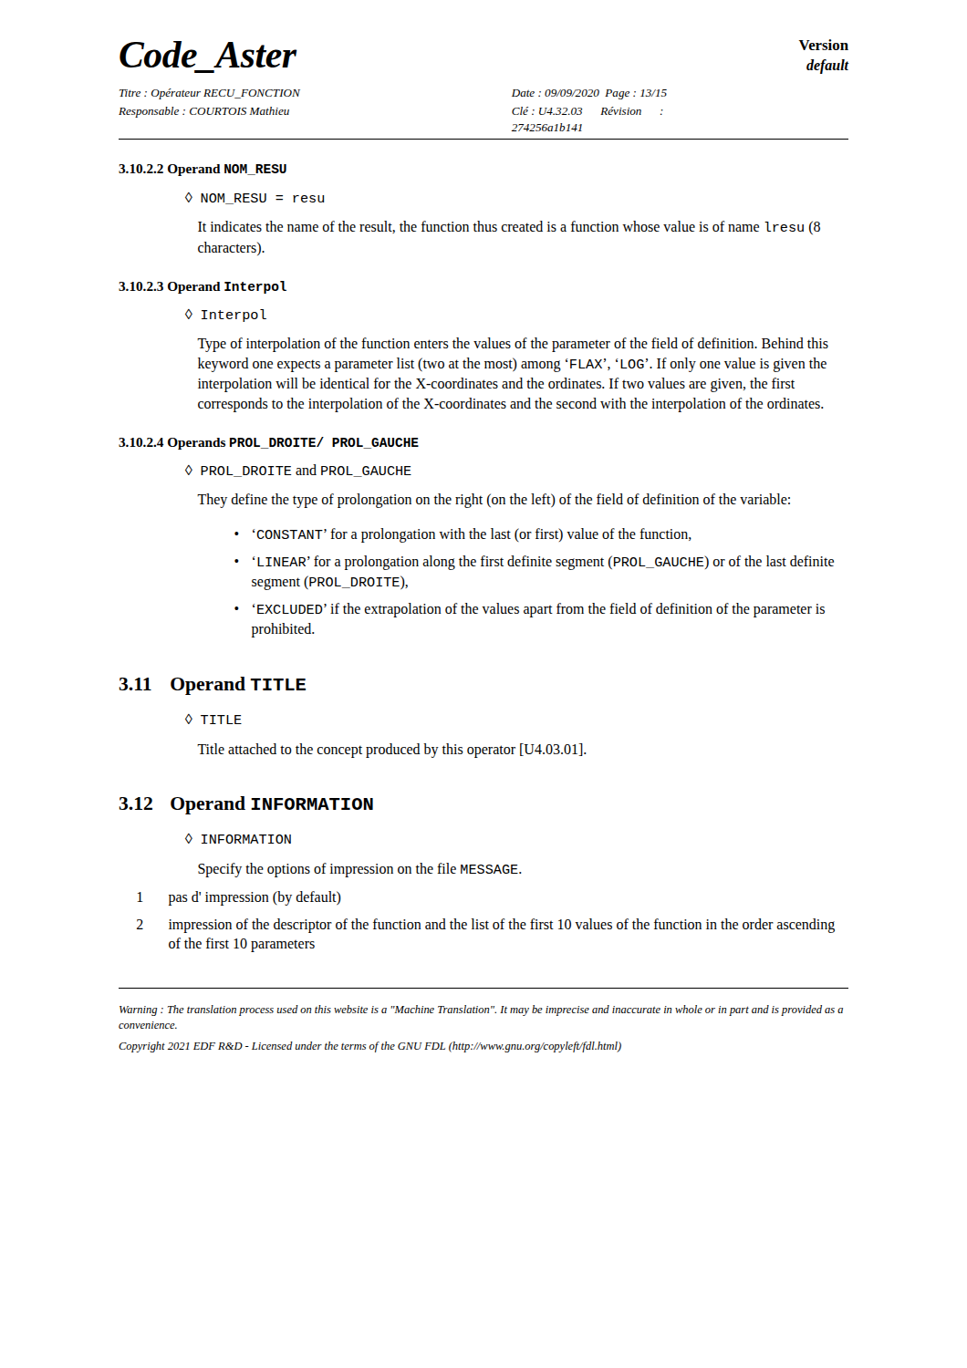Code_Aster
Version
default
| Titre : Opérateur RECU_FONCTION | Date : 09/09/2020 Page : 13/15 |
| Responsable : COURTOIS Mathieu | Clé : U4.32.03 Révision : 274256a1b141 |
3.10.2.2 Operand NOM_RESU
◊ NOM_RESU = resu
It indicates the name of the result, the function thus created is a function whose value is of name lresu (8 characters).
3.10.2.3 Operand Interpol
◊ Interpol
Type of interpolation of the function enters the values of the parameter of the field of definition. Behind this keyword one expects a parameter list (two at the most) among ‘FLAX’, ‘LOG’. If only one value is given the interpolation will be identical for the X-coordinates and the ordinates. If two values are given, the first corresponds to the interpolation of the X-coordinates and the second with the interpolation of the ordinates.
3.10.2.4 Operands PROL_DROITE/ PROL_GAUCHE
◊ PROL_DROITE and PROL_GAUCHE
They define the type of prolongation on the right (on the left) of the field of definition of the variable:
‘CONSTANT’ for a prolongation with the last (or first) value of the function,
‘LINEAR’ for a prolongation along the first definite segment (PROL_GAUCHE) or of the last definite segment (PROL_DROITE),
‘EXCLUDED’ if the extrapolation of the values apart from the field of definition of the parameter is prohibited.
3.11 Operand TITLE
◊ TITLE
Title attached to the concept produced by this operator [U4.03.01].
3.12 Operand INFORMATION
◊ INFORMATION
Specify the options of impression on the file MESSAGE.
1
pas d' impression (by default)
2
impression of the descriptor of the function and the list of the first 10 values of the function in the order ascending of the first 10 parameters
Warning : The translation process used on this website is a "Machine Translation". It may be imprecise and inaccurate in whole or in part and is provided as a convenience.
Copyright 2021 EDF R&D - Licensed under the terms of the GNU FDL (http://www.gnu.org/copyleft/fdl.html)